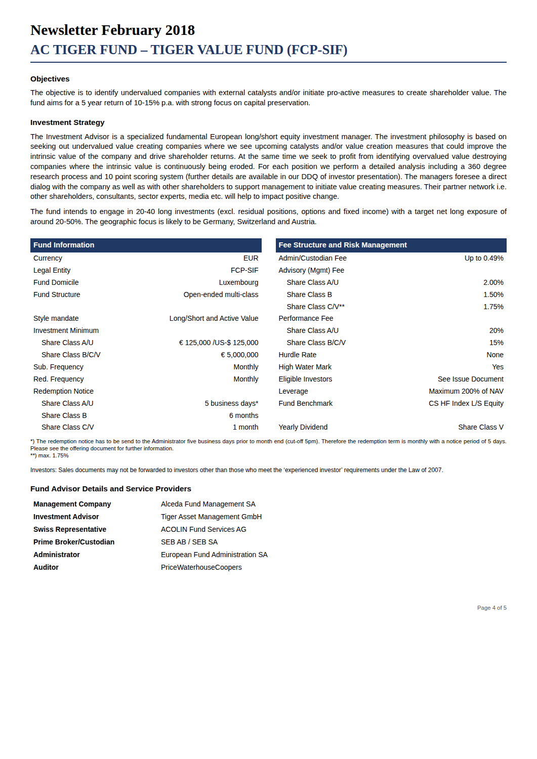Newsletter February 2018
AC TIGER FUND – TIGER VALUE FUND (FCP-SIF)
Objectives
The objective is to identify undervalued companies with external catalysts and/or initiate pro-active measures to create shareholder value. The fund aims for a 5 year return of 10-15% p.a. with strong focus on capital preservation.
Investment Strategy
The Investment Advisor is a specialized fundamental European long/short equity investment manager. The investment philosophy is based on seeking out undervalued value creating companies where we see upcoming catalysts and/or value creation measures that could improve the intrinsic value of the company and drive shareholder returns. At the same time we seek to profit from identifying overvalued value destroying companies where the intrinsic value is continuously being eroded. For each position we perform a detailed analysis including a 360 degree research process and 10 point scoring system (further details are available in our DDQ of investor presentation). The managers foresee a direct dialog with the company as well as with other shareholders to support management to initiate value creating measures. Their partner network i.e. other shareholders, consultants, sector experts, media etc. will help to impact positive change.
The fund intends to engage in 20-40 long investments (excl. residual positions, options and fixed income) with a target net long exposure of around 20-50%. The geographic focus is likely to be Germany, Switzerland and Austria.
| Fund Information |
| --- |
| Currency | EUR |
| Legal Entity | FCP-SIF |
| Fund Domicile | Luxembourg |
| Fund Structure | Open-ended multi-class |
| Style mandate | Long/Short and Active Value |
| Investment Minimum | |
| Share Class A/U | € 125,000 /US-$ 125,000 |
| Share Class B/C/V | € 5,000,000 |
| Sub. Frequency | Monthly |
| Red. Frequency | Monthly |
| Redemption Notice | |
| Share Class A/U | 5 business days* |
| Share Class B | 6 months |
| Share Class C/V | 1 month |
| Fee Structure and Risk Management |
| --- |
| Admin/Custodian Fee | Up to 0.49% |
| Advisory (Mgmt) Fee | |
| Share Class A/U | 2.00% |
| Share Class B | 1.50% |
| Share Class C/V** | 1.75% |
| Performance Fee | |
| Share Class A/U | 20% |
| Share Class B/C/V | 15% |
| Hurdle Rate | None |
| High Water Mark | Yes |
| Eligible Investors | See Issue Document |
| Leverage | Maximum 200% of NAV |
| Fund Benchmark | CS HF Index L/S Equity |
| Yearly Dividend | Share Class V |
*) The redemption notice has to be send to the Administrator five business days prior to month end (cut-off 5pm). Therefore the redemption term is monthly with a notice period of 5 days. Please see the offering document for further information.
**) max. 1.75%
Investors: Sales documents may not be forwarded to investors other than those who meet the ‘experienced investor’ requirements under the Law of 2007.
Fund Advisor Details and Service Providers
| Management Company | Alceda Fund Management SA |
| Investment Advisor | Tiger Asset Management GmbH |
| Swiss Representative | ACOLIN Fund Services AG |
| Prime Broker/Custodian | SEB AB / SEB SA |
| Administrator | European Fund Administration SA |
| Auditor | PriceWaterhouseCoopers |
Page 4 of 5